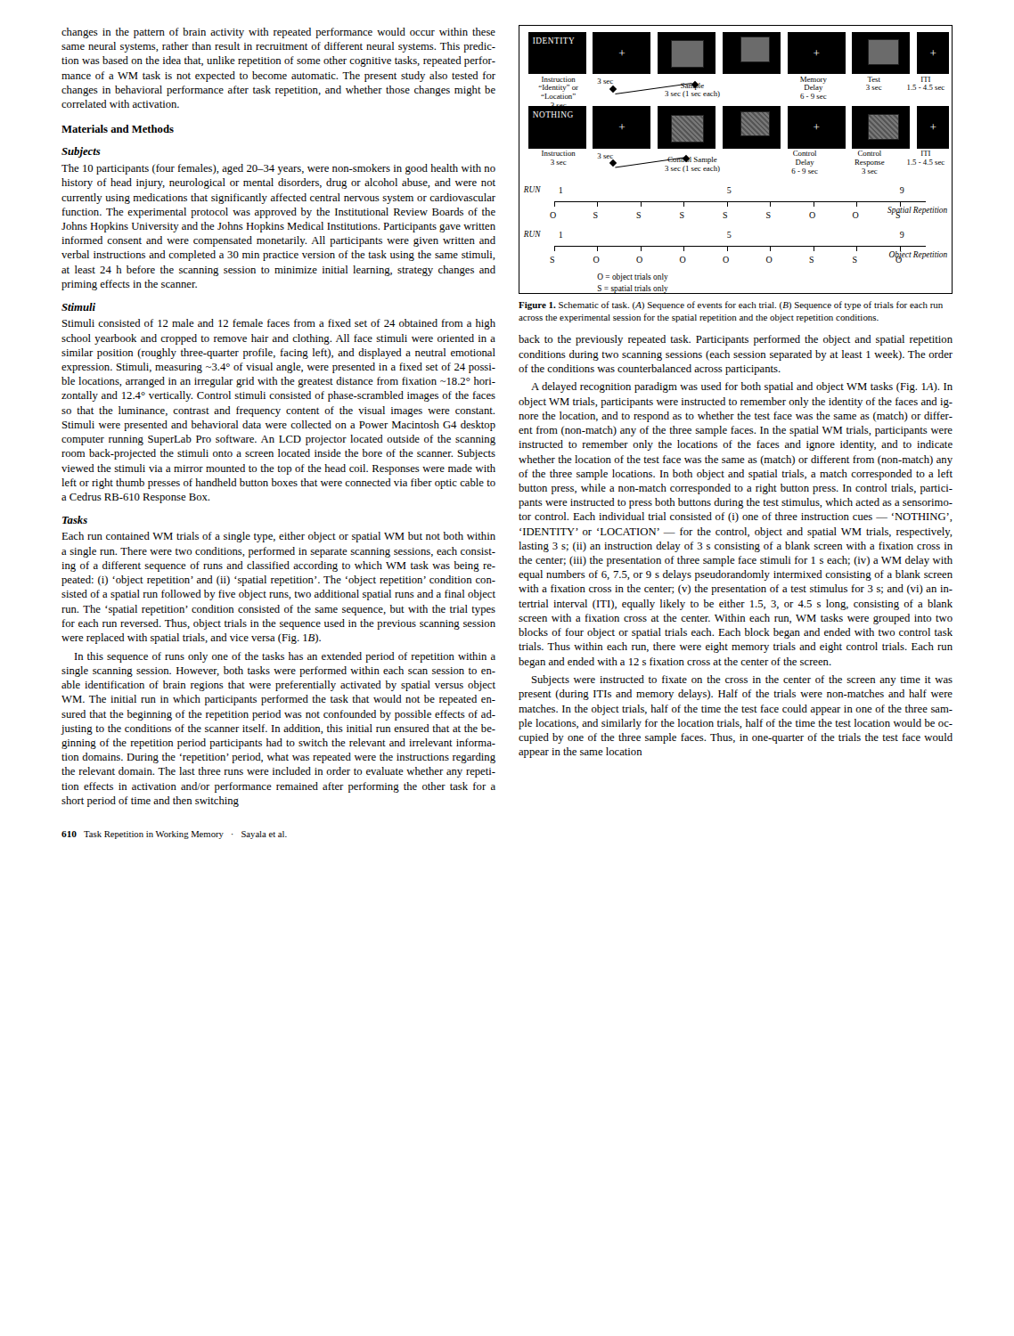changes in the pattern of brain activity with repeated performance would occur within these same neural systems, rather than result in recruitment of different neural systems. This prediction was based on the idea that, unlike repetition of some other cognitive tasks, repeated performance of a WM task is not expected to become automatic. The present study also tested for changes in behavioral performance after task repetition, and whether those changes might be correlated with activation.
Materials and Methods
Subjects
The 10 participants (four females), aged 20–34 years, were non-smokers in good health with no history of head injury, neurological or mental disorders, drug or alcohol abuse, and were not currently using medications that significantly affected central nervous system or cardiovascular function. The experimental protocol was approved by the Institutional Review Boards of the Johns Hopkins University and the Johns Hopkins Medical Institutions. Participants gave written informed consent and were compensated monetarily. All participants were given written and verbal instructions and completed a 30 min practice version of the task using the same stimuli, at least 24 h before the scanning session to minimize initial learning, strategy changes and priming effects in the scanner.
Stimuli
Stimuli consisted of 12 male and 12 female faces from a fixed set of 24 obtained from a high school yearbook and cropped to remove hair and clothing. All face stimuli were oriented in a similar position (roughly three-quarter profile, facing left), and displayed a neutral emotional expression. Stimuli, measuring ~3.4° of visual angle, were presented in a fixed set of 24 possible locations, arranged in an irregular grid with the greatest distance from fixation ~18.2° horizontally and 12.4° vertically. Control stimuli consisted of phase-scrambled images of the faces so that the luminance, contrast and frequency content of the visual images were constant. Stimuli were presented and behavioral data were collected on a Power Macintosh G4 desktop computer running SuperLab Pro software. An LCD projector located outside of the scanning room back-projected the stimuli onto a screen located inside the bore of the scanner. Subjects viewed the stimuli via a mirror mounted to the top of the head coil. Responses were made with left or right thumb presses of handheld button boxes that were connected via fiber optic cable to a Cedrus RB-610 Response Box.
Tasks
Each run contained WM trials of a single type, either object or spatial WM but not both within a single run. There were two conditions, performed in separate scanning sessions, each consisting of a different sequence of runs and classified according to which WM task was being repeated: (i) ‘object repetition’ and (ii) ‘spatial repetition’. The ‘object repetition’ condition consisted of a spatial run followed by five object runs, two additional spatial runs and a final object run. The ‘spatial repetition’ condition consisted of the same sequence, but with the trial types for each run reversed. Thus, object trials in the sequence used in the previous scanning session were replaced with spatial trials, and vice versa (Fig. 1B).
In this sequence of runs only one of the tasks has an extended period of repetition within a single scanning session. However, both tasks were performed within each scan session to enable identification of brain regions that were preferentially activated by spatial versus object WM. The initial run in which participants performed the task that would not be repeated ensured that the beginning of the repetition period was not confounded by possible effects of adjusting to the conditions of the scanner itself. In addition, this initial run ensured that at the beginning of the repetition period participants had to switch the relevant and irrelevant information domains. During the ‘repetition’ period, what was repeated were the instructions regarding the relevant domain. The last three runs were included in order to evaluate whether any repetition effects in activation and/or performance remained after performing the other task for a short period of time and then switching
IDENTITY
+
+
+
Instruction
“Identity” or
“Location”
3 sec
3 sec
Sample
3 sec (1 sec each)
Memory
Delay
6 - 9 sec
Test
3 sec
ITI
1.5 - 4.5 sec
NOTHING
+
+
+
Instruction
3 sec
3 sec
Control Sample
3 sec (1 sec each)
Control
Delay
6 - 9 sec
Control
Response
3 sec
ITI
1.5 - 4.5 sec
RUN
1
5
9
O
S
S
S
S
S
O
O
S
Spatial Repetition
RUN
1
5
9
S
O
O
O
O
O
S
S
O
Object Repetition
O = object trials only
S = spatial trials only
Figure 1. Schematic of task. (A) Sequence of events for each trial. (B) Sequence of type of trials for each run across the experimental session for the spatial repetition and the object repetition conditions.
back to the previously repeated task. Participants performed the object and spatial repetition conditions during two scanning sessions (each session separated by at least 1 week). The order of the conditions was counterbalanced across participants.
A delayed recognition paradigm was used for both spatial and object WM tasks (Fig. 1A). In object WM trials, participants were instructed to remember only the identity of the faces and ignore the location, and to respond as to whether the test face was the same as (match) or different from (non-match) any of the three sample faces. In the spatial WM trials, participants were instructed to remember only the locations of the faces and ignore identity, and to indicate whether the location of the test face was the same as (match) or different from (non-match) any of the three sample locations. In both object and spatial trials, a match corresponded to a left button press, while a non-match corresponded to a right button press. In control trials, participants were instructed to press both buttons during the test stimulus, which acted as a sensorimotor control. Each individual trial consisted of (i) one of three instruction cues — ‘NOTHING’, ‘IDENTITY’ or ‘LOCATION’ — for the control, object and spatial WM trials, respectively, lasting 3 s; (ii) an instruction delay of 3 s consisting of a blank screen with a fixation cross in the center; (iii) the presentation of three sample face stimuli for 1 s each; (iv) a WM delay with equal numbers of 6, 7.5, or 9 s delays pseudorandomly intermixed consisting of a blank screen with a fixation cross in the center; (v) the presentation of a test stimulus for 3 s; and (vi) an intertrial interval (ITI), equally likely to be either 1.5, 3, or 4.5 s long, consisting of a blank screen with a fixation cross at the center. Within each run, WM tasks were grouped into two blocks of four object or spatial trials each. Each block began and ended with two control task trials. Thus within each run, there were eight memory trials and eight control trials. Each run began and ended with a 12 s fixation cross at the center of the screen.
Subjects were instructed to fixate on the cross in the center of the screen any time it was present (during ITIs and memory delays). Half of the trials were non-matches and half were matches. In the object trials, half of the time the test face could appear in one of the three sample locations, and similarly for the location trials, half of the time the test location would be occupied by one of the three sample faces. Thus, in one-quarter of the trials the test face would appear in the same location
610 Task Repetition in Working Memory · Sayala et al.